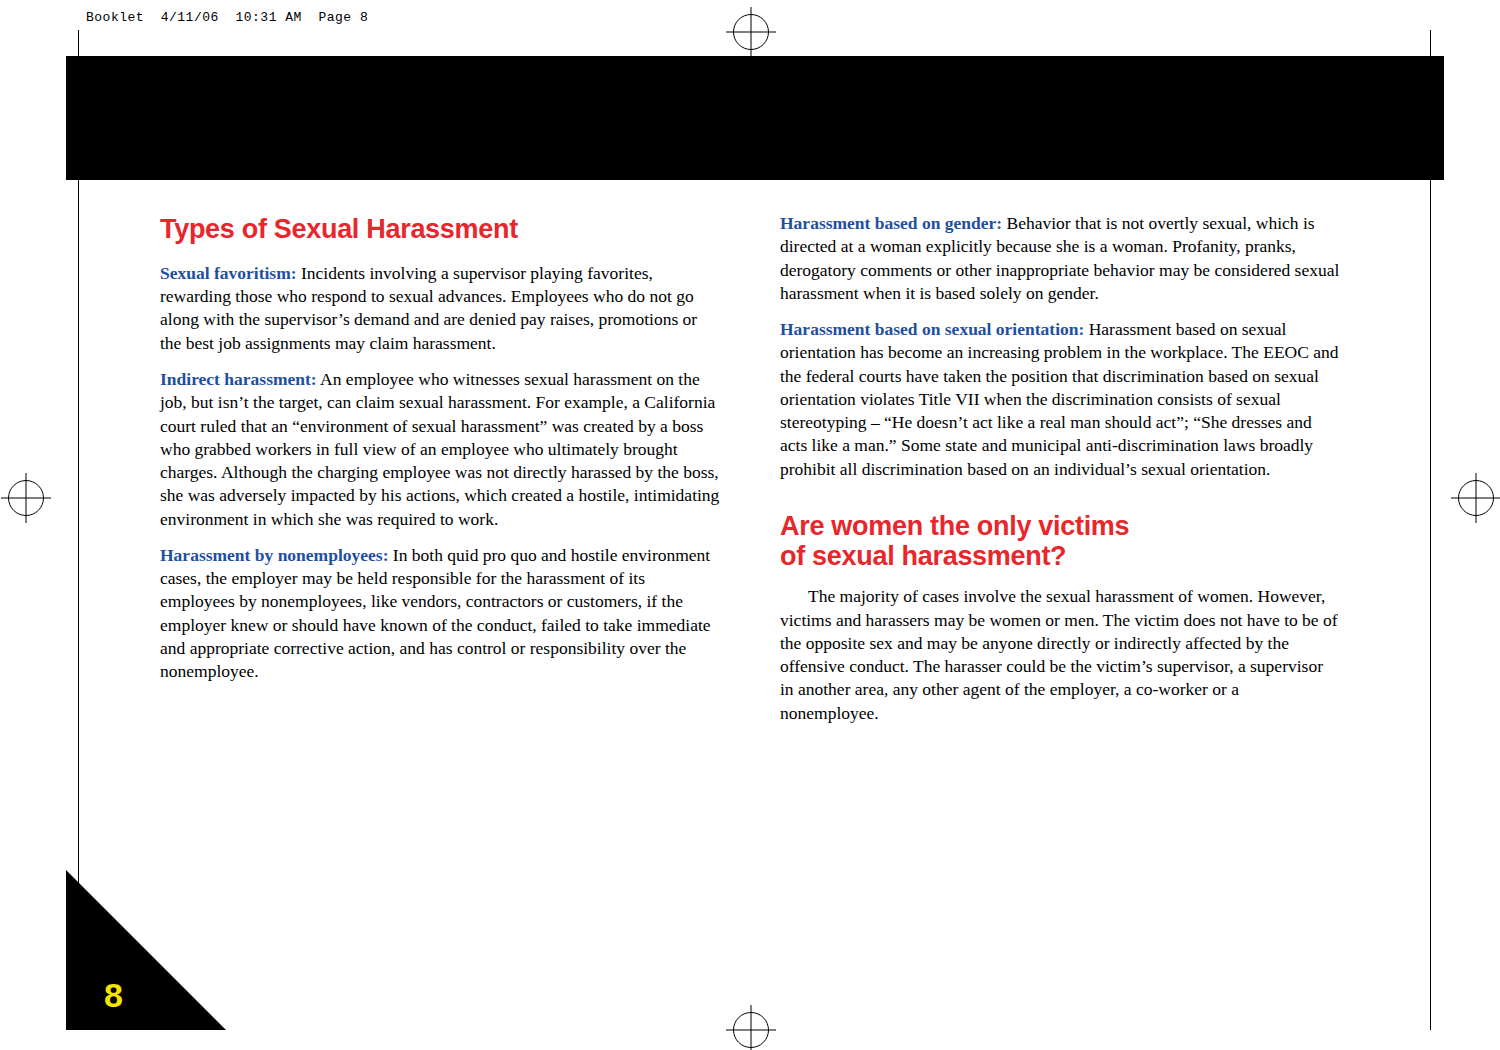Booklet 4/11/06 10:31 AM Page 8
Types of Sexual Harassment
Sexual favoritism: Incidents involving a supervisor playing favorites, rewarding those who respond to sexual advances. Employees who do not go along with the supervisor’s demand and are denied pay raises, promotions or the best job assignments may claim harassment.
Indirect harassment: An employee who witnesses sexual harassment on the job, but isn’t the target, can claim sexual harassment. For example, a California court ruled that an “environment of sexual harassment” was created by a boss who grabbed workers in full view of an employee who ultimately brought charges. Although the charging employee was not directly harassed by the boss, she was adversely impacted by his actions, which created a hostile, intimidating environment in which she was required to work.
Harassment by nonemployees: In both quid pro quo and hostile environment cases, the employer may be held responsible for the harassment of its employees by nonemployees, like vendors, contractors or customers, if the employer knew or should have known of the conduct, failed to take immediate and appropriate corrective action, and has control or responsibility over the nonemployee.
Harassment based on gender: Behavior that is not overtly sexual, which is directed at a woman explicitly because she is a woman. Profanity, pranks, derogatory comments or other inappropriate behavior may be considered sexual harassment when it is based solely on gender.
Harassment based on sexual orientation: Harassment based on sexual orientation has become an increasing problem in the workplace. The EEOC and the federal courts have taken the position that discrimination based on sexual orientation violates Title VII when the discrimination consists of sexual stereotyping – “He doesn’t act like a real man should act”; “She dresses and acts like a man.” Some state and municipal anti-discrimination laws broadly prohibit all discrimination based on an individual’s sexual orientation.
Are women the only victims
of sexual harassment?
The majority of cases involve the sexual harassment of women. However, victims and harassers may be women or men. The victim does not have to be of the opposite sex and may be anyone directly or indirectly affected by the offensive conduct. The harasser could be the victim’s supervisor, a supervisor in another area, any other agent of the employer, a co-worker or a nonemployee.
8